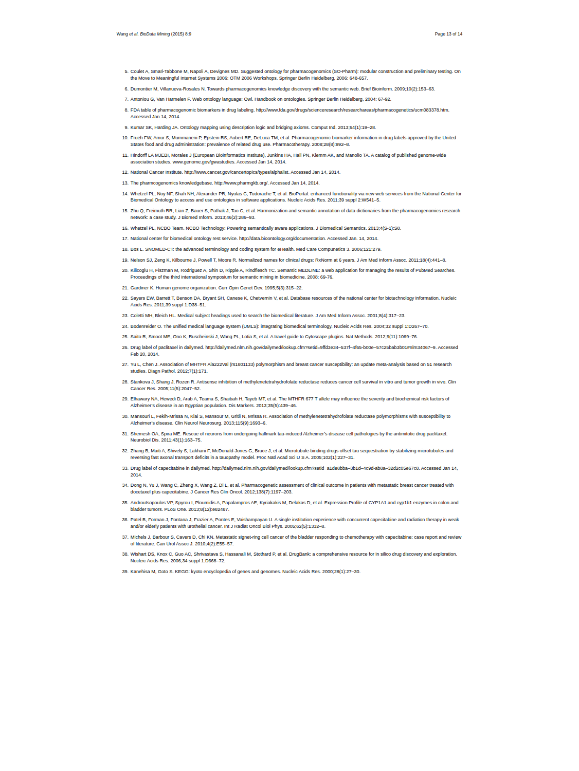Wang et al. BioData Mining (2015) 8:9
Page 13 of 14
Coulet A, Smaïl-Tabbone M, Napoli A, Devignes MD. Suggested ontology for pharmacogenomics (SO-Pharm): modular construction and preliminary testing. On the Move to Meaningful Internet Systems 2006: OTM 2006 Workshops. Springer Berlin Heidelberg, 2006: 648-657.
Dumontier M, Villanueva-Rosales N. Towards pharmacogenomics knowledge discovery with the semantic web. Brief Bioinform. 2009;10(2):153–63.
Antoniou G, Van Harmelen F. Web ontology language: Owl. Handbook on ontologies. Springer Berlin Heidelberg, 2004: 67-92.
FDA table of pharmacogenomic biomarkers in drug labeling. http://www.fda.gov/drugs/scienceresearch/researchareas/pharmacogenetics/ucm083378.htm. Accessed Jan 14, 2014.
Kumar SK, Harding JA. Ontology mapping using description logic and bridging axioms. Comput Ind. 2013;64(1):19–28.
Frueh FW, Amur S, Mummaneni P, Epstein RS, Aubert RE, DeLuca TM, et al. Pharmacogenomic biomarker information in drug labels approved by the United States food and drug administration: prevalence of related drug use. Pharmacotherapy. 2008;28(8):992–8.
Hindorff LA MJEBI, Morales J (European Bioinformatics Institute), Junkins HA, Hall PN, Klemm AK, and Manolio TA. A catalog of published genome-wide association studies. www.genome.gov/gwastudies. Accessed Jan 14, 2014.
National Cancer Institute. http://www.cancer.gov/cancertopics/types/alphalist. Accessed Jan 14, 2014.
The pharmcogenomics knowledgebase. http://www.pharmgkb.org/. Accessed Jan 14, 2014.
Whetzel PL, Noy NF, Shah NH, Alexander PR, Nyulas C, Tudorache T, et al. BioPortal: enhanced functionality via new web services from the National Center for Biomedical Ontology to access and use ontologies in software applications. Nucleic Acids Res. 2011;39 suppl 2:W541–5.
Zhu Q, Freimuth RR, Lian Z, Bauer S, Pathak J, Tao C, et al. Harmonization and semantic annotation of data dictionaries from the pharmacogenomics research network: a case study. J Biomed Inform. 2013;46(2):286–93.
Whetzel PL, NCBO Team. NCBO Technology: Powering semantically aware applications. J Biomedical Semantics. 2013;4(S-1):S8.
National center for biomedical ontology rest service. http://data.bioontology.org/documentation. Accessed Jan. 14, 2014.
Bos L. SNOMED-CT: the advanced terminology and coding system for eHealth. Med Care Compunetics 3. 2006;121:279.
Nelson SJ, Zeng K, Kilbourne J, Powell T, Moore R. Normalized names for clinical drugs: RxNorm at 6 years. J Am Med Inform Assoc. 2011;18(4):441–8.
Kilicoglu H, Fiszman M, Rodriguez A, Shin D, Ripple A, Rindflesch TC. Semantic MEDLINE: a web application for managing the results of PubMed Searches. Proceedings of the third international symposium for semantic mining in biomedicine. 2008: 69-76.
Gardiner K. Human genome organization. Curr Opin Genet Dev. 1995;5(3):315–22.
Sayers EW, Barrett T, Benson DA, Bryant SH, Canese K, Chetvernin V, et al. Database resources of the national center for biotechnology information. Nucleic Acids Res. 2011;39 suppl 1:D38–51.
Coletti MH, Bleich HL. Medical subject headings used to search the biomedical literature. J Am Med Inform Assoc. 2001;8(4):317–23.
Bodenreider O. The unified medical language system (UMLS): integrating biomedical terminology. Nucleic Acids Res. 2004;32 suppl 1:D267–70.
Saito R, Smoot ME, Ono K, Ruscheinski J, Wang PL, Lotia S, et al. A travel guide to Cytoscape plugins. Nat Methods. 2012;9(11):1069–76.
Drug label of paclitaxel in dailymed. http://dailymed.nlm.nih.gov/dailymed/lookup.cfm?setid=9ffd3e34–537f–4f65-b00e–57c25bab3b01#nlm34067–9. Accessed Feb 20, 2014.
Yu L, Chen J. Association of MHTFR Ala222Val (rs1801133) polymorphism and breast cancer susceptibility: an update meta-analysis based on 51 research studies. Diagn Pathol. 2012;7(1):171.
Stankova J, Shang J, Rozen R. Antisense inhibition of methylenetetrahydrofolate reductase reduces cancer cell survival in vitro and tumor growth in vivo. Clin Cancer Res. 2005;11(5):2047–52.
Elhawary NA, Hewedi D, Arab A, Teama S, Shaibah H, Tayeb MT, et al. The MTHFR 677 T allele may influence the severity and biochemical risk factors of Alzheimer’s disease in an Egyptian population. Dis Markers. 2013;35(5):439–46.
Mansouri L, Fekih-Mrissa N, Klai S, Mansour M, Gritli N, Mrissa R. Association of methylenetetrahydrofolate reductase polymorphisms with susceptibility to Alzheimer’s disease. Clin Neurol Neurosurg. 2013;115(9):1693–6.
Shemesh OA, Spira ME. Rescue of neurons from undergoing hallmark tau-induced Alzheimer’s disease cell pathologies by the antimitotic drug paclitaxel. Neurobiol Dis. 2011;43(1):163–75.
Zhang B, Maiti A, Shively S, Lakhani F, McDonald-Jones G, Bruce J, et al. Microtubule-binding drugs offset tau sequestration by stabilizing microtubules and reversing fast axonal transport deficits in a tauopathy model. Proc Natl Acad Sci U S A. 2005;102(1):227–31.
Drug label of capecitabine in dailymed. http://dailymed.nlm.nih.gov/dailymed/lookup.cfm?setid=a1de8bba–3b1d–4c9d-ab8a–32d2c05e67c8. Accessed Jan 14, 2014.
Dong N, Yu J, Wang C, Zheng X, Wang Z, Di L, et al. Pharmacogenetic assessment of clinical outcome in patients with metastatic breast cancer treated with docetaxel plus capecitabine. J Cancer Res Clin Oncol. 2012;138(7):1197–203.
Androutsopoulos VP, Spyrou I, Ploumidis A, Papalampros AE, Kyriakakis M, Delakas D, et al. Expression Profile of CYP1A1 and cyp1b1 enzymes in colon and bladder tumors. PLoS One. 2013;8(12):e82487.
Patel B, Forman J, Fontana J, Frazier A, Pontes E, Vaishampayan U. A single institution experience with concurrent capecitabine and radiation therapy in weak and/or elderly patients with urothelial cancer. Int J Radiat Oncol Biol Phys. 2005;62(5):1332–8.
Michels J, Barbour S, Cavers D, Chi KN. Metastatic signet-ring cell cancer of the bladder responding to chemotherapy with capecitabine: case report and review of literature. Can Urol Assoc J. 2010;4(2):E55–57.
Wishart DS, Knox C, Guo AC, Shrivastava S, Hassanali M, Stothard P, et al. DrugBank: a comprehensive resource for in silico drug discovery and exploration. Nucleic Acids Res. 2006;34 suppl 1:D668–72.
Kanehisa M, Goto S. KEGG: kyoto encyclopedia of genes and genomes. Nucleic Acids Res. 2000;28(1):27–30.